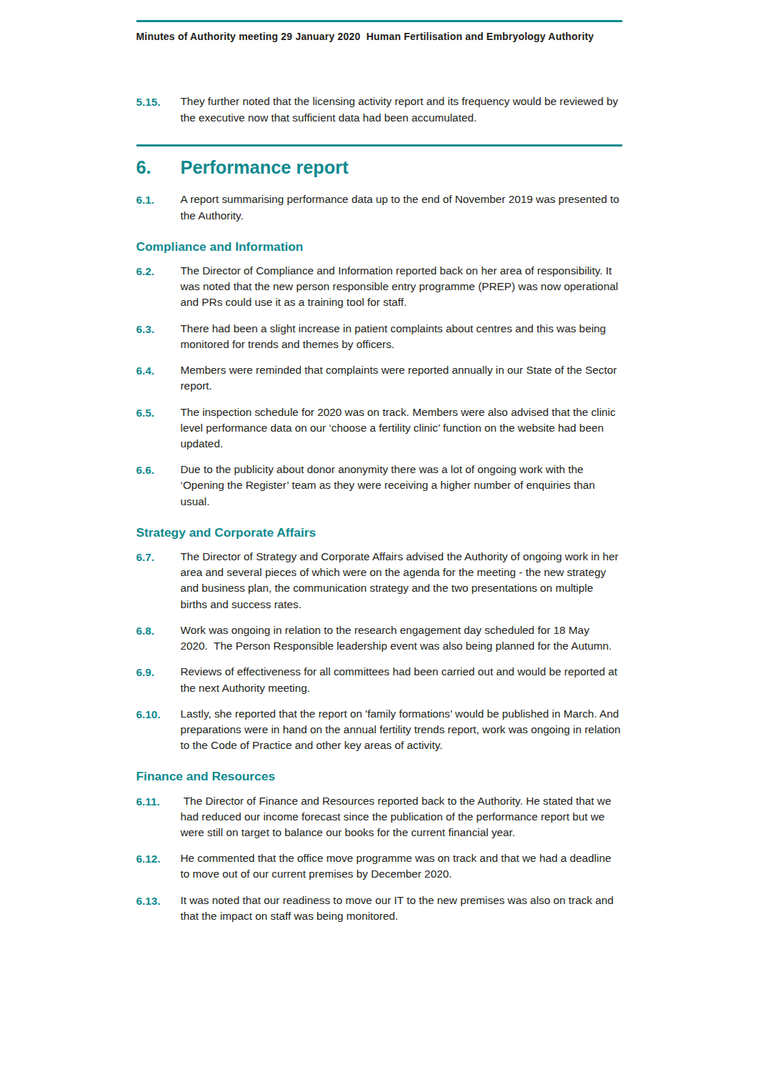Minutes of Authority meeting 29 January 2020 Human Fertilisation and Embryology Authority
5.15.
They further noted that the licensing activity report and its frequency would be reviewed by the executive now that sufficient data had been accumulated.
6. Performance report
6.1.
A report summarising performance data up to the end of November 2019 was presented to the Authority.
Compliance and Information
6.2.
The Director of Compliance and Information reported back on her area of responsibility. It was noted that the new person responsible entry programme (PREP) was now operational and PRs could use it as a training tool for staff.
6.3.
There had been a slight increase in patient complaints about centres and this was being monitored for trends and themes by officers.
6.4.
Members were reminded that complaints were reported annually in our State of the Sector report.
6.5.
The inspection schedule for 2020 was on track. Members were also advised that the clinic level performance data on our ‘choose a fertility clinic’ function on the website had been updated.
6.6.
Due to the publicity about donor anonymity there was a lot of ongoing work with the ‘Opening the Register’ team as they were receiving a higher number of enquiries than usual.
Strategy and Corporate Affairs
6.7.
The Director of Strategy and Corporate Affairs advised the Authority of ongoing work in her area and several pieces of which were on the agenda for the meeting - the new strategy and business plan, the communication strategy and the two presentations on multiple births and success rates.
6.8.
Work was ongoing in relation to the research engagement day scheduled for 18 May 2020. The Person Responsible leadership event was also being planned for the Autumn.
6.9.
Reviews of effectiveness for all committees had been carried out and would be reported at the next Authority meeting.
6.10.
Lastly, she reported that the report on 'family formations’ would be published in March. And preparations were in hand on the annual fertility trends report, work was ongoing in relation to the Code of Practice and other key areas of activity.
Finance and Resources
6.11.
The Director of Finance and Resources reported back to the Authority. He stated that we had reduced our income forecast since the publication of the performance report but we were still on target to balance our books for the current financial year.
6.12.
He commented that the office move programme was on track and that we had a deadline to move out of our current premises by December 2020.
6.13.
It was noted that our readiness to move our IT to the new premises was also on track and that the impact on staff was being monitored.